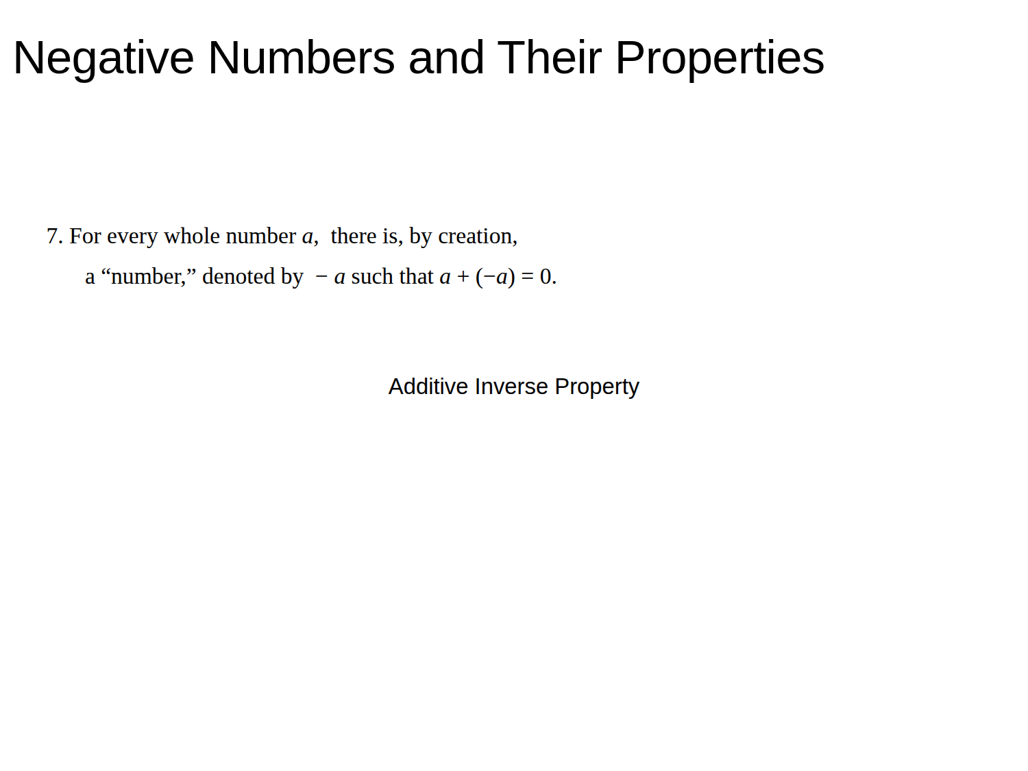Negative Numbers and Their Properties
7. For every whole number a, there is, by creation, a “number,” denoted by − a such that a + (−a) = 0.
Additive Inverse Property